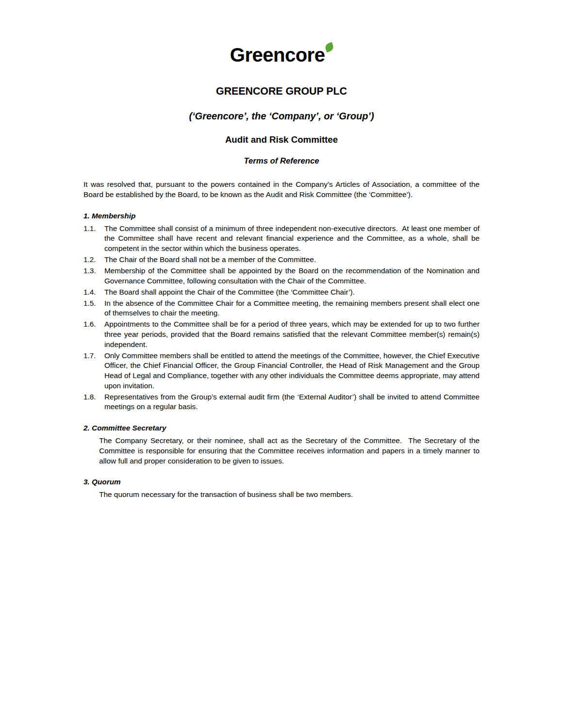Greencore
GREENCORE GROUP PLC
(‘Greencore’, the ‘Company’, or ‘Group’)
Audit and Risk Committee
Terms of Reference
It was resolved that, pursuant to the powers contained in the Company’s Articles of Association, a committee of the Board be established by the Board, to be known as the Audit and Risk Committee (the ‘Committee’).
Membership
The Committee shall consist of a minimum of three independent non-executive directors. At least one member of the Committee shall have recent and relevant financial experience and the Committee, as a whole, shall be competent in the sector within which the business operates.
The Chair of the Board shall not be a member of the Committee.
Membership of the Committee shall be appointed by the Board on the recommendation of the Nomination and Governance Committee, following consultation with the Chair of the Committee.
The Board shall appoint the Chair of the Committee (the ‘Committee Chair’).
In the absence of the Committee Chair for a Committee meeting, the remaining members present shall elect one of themselves to chair the meeting.
Appointments to the Committee shall be for a period of three years, which may be extended for up to two further three year periods, provided that the Board remains satisfied that the relevant Committee member(s) remain(s) independent.
Only Committee members shall be entitled to attend the meetings of the Committee, however, the Chief Executive Officer, the Chief Financial Officer, the Group Financial Controller, the Head of Risk Management and the Group Head of Legal and Compliance, together with any other individuals the Committee deems appropriate, may attend upon invitation.
Representatives from the Group’s external audit firm (the ‘External Auditor’) shall be invited to attend Committee meetings on a regular basis.
Committee Secretary
The Company Secretary, or their nominee, shall act as the Secretary of the Committee. The Secretary of the Committee is responsible for ensuring that the Committee receives information and papers in a timely manner to allow full and proper consideration to be given to issues.
Quorum
The quorum necessary for the transaction of business shall be two members.